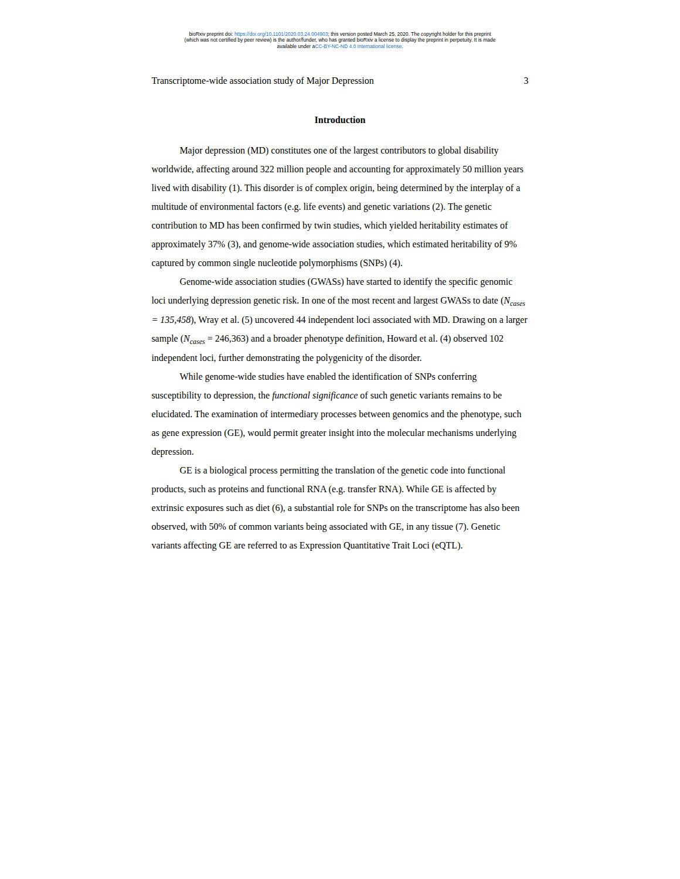bioRxiv preprint doi: https://doi.org/10.1101/2020.03.24.004903; this version posted March 25, 2020. The copyright holder for this preprint (which was not certified by peer review) is the author/funder, who has granted bioRxiv a license to display the preprint in perpetuity. It is made available under aCC-BY-NC-ND 4.0 International license.
Transcriptome-wide association study of Major Depression 3
Introduction
Major depression (MD) constitutes one of the largest contributors to global disability worldwide, affecting around 322 million people and accounting for approximately 50 million years lived with disability (1). This disorder is of complex origin, being determined by the interplay of a multitude of environmental factors (e.g. life events) and genetic variations (2). The genetic contribution to MD has been confirmed by twin studies, which yielded heritability estimates of approximately 37% (3), and genome-wide association studies, which estimated heritability of 9% captured by common single nucleotide polymorphisms (SNPs) (4).
Genome-wide association studies (GWASs) have started to identify the specific genomic loci underlying depression genetic risk. In one of the most recent and largest GWASs to date (Ncases = 135,458), Wray et al. (5) uncovered 44 independent loci associated with MD. Drawing on a larger sample (Ncases = 246,363) and a broader phenotype definition, Howard et al. (4) observed 102 independent loci, further demonstrating the polygenicity of the disorder.
While genome-wide studies have enabled the identification of SNPs conferring susceptibility to depression, the functional significance of such genetic variants remains to be elucidated. The examination of intermediary processes between genomics and the phenotype, such as gene expression (GE), would permit greater insight into the molecular mechanisms underlying depression.
GE is a biological process permitting the translation of the genetic code into functional products, such as proteins and functional RNA (e.g. transfer RNA). While GE is affected by extrinsic exposures such as diet (6), a substantial role for SNPs on the transcriptome has also been observed, with 50% of common variants being associated with GE, in any tissue (7). Genetic variants affecting GE are referred to as Expression Quantitative Trait Loci (eQTL).